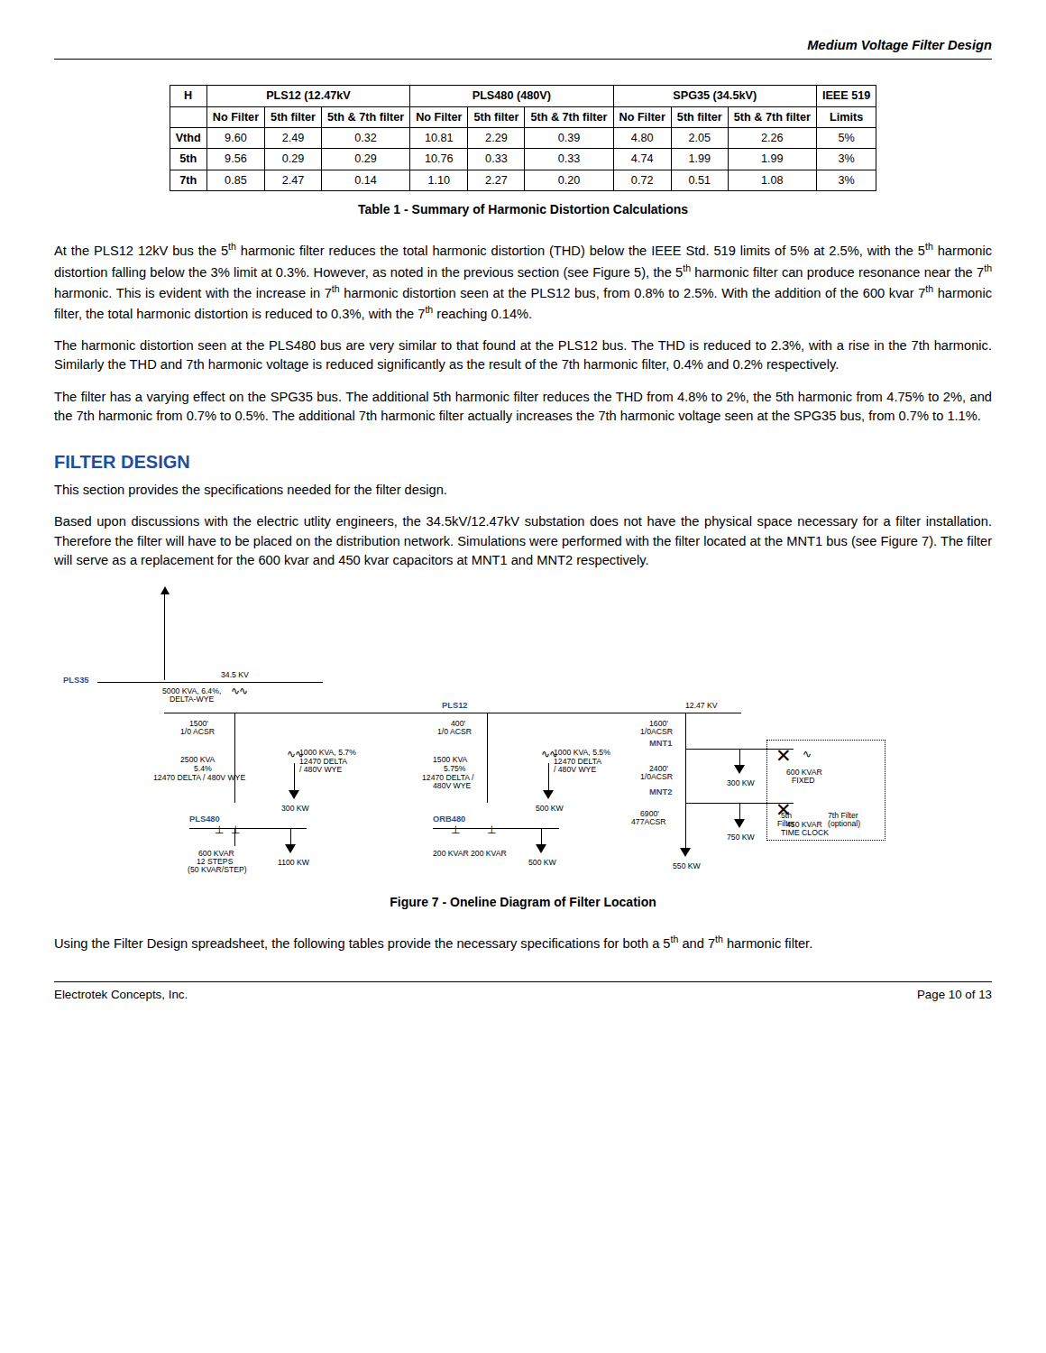Medium Voltage Filter Design
| H | PLS12 (12.47kV | PLS480 (480V) | SPG35 (34.5kV) | IEEE 519 |
| --- | --- | --- | --- | --- |
| | No Filter | 5th filter | 5th & 7th filter | No Filter | 5th filter | 5th & 7th filter | No Filter | 5th filter | 5th & 7th filter | Limits |
| Vthd | 9.60 | 2.49 | 0.32 | 10.81 | 2.29 | 0.39 | 4.80 | 2.05 | 2.26 | 5% |
| 5th | 9.56 | 0.29 | 0.29 | 10.76 | 0.33 | 0.33 | 4.74 | 1.99 | 1.99 | 3% |
| 7th | 0.85 | 2.47 | 0.14 | 1.10 | 2.27 | 0.20 | 0.72 | 0.51 | 1.08 | 3% |
Table 1 - Summary of Harmonic Distortion Calculations
At the PLS12 12kV bus the 5th harmonic filter reduces the total harmonic distortion (THD) below the IEEE Std. 519 limits of 5% at 2.5%, with the 5th harmonic distortion falling below the 3% limit at 0.3%. However, as noted in the previous section (see Figure 5), the 5th harmonic filter can produce resonance near the 7th harmonic. This is evident with the increase in 7th harmonic distortion seen at the PLS12 bus, from 0.8% to 2.5%. With the addition of the 600 kvar 7th harmonic filter, the total harmonic distortion is reduced to 0.3%, with the 7th reaching 0.14%.
The harmonic distortion seen at the PLS480 bus are very similar to that found at the PLS12 bus. The THD is reduced to 2.3%, with a rise in the 7th harmonic. Similarly the THD and 7th harmonic voltage is reduced significantly as the result of the 7th harmonic filter, 0.4% and 0.2% respectively.
The filter has a varying effect on the SPG35 bus. The additional 5th harmonic filter reduces the THD from 4.8% to 2%, the 5th harmonic from 4.75% to 2%, and the 7th harmonic from 0.7% to 0.5%. The additional 7th harmonic filter actually increases the 7th harmonic voltage seen at the SPG35 bus, from 0.7% to 1.1%.
FILTER DESIGN
This section provides the specifications needed for the filter design.
Based upon discussions with the electric utlity engineers, the 34.5kV/12.47kV substation does not have the physical space necessary for a filter installation. Therefore the filter will have to be placed on the distribution network. Simulations were performed with the filter located at the MNT1 bus (see Figure 7). The filter will serve as a replacement for the 600 kvar and 450 kvar capacitors at MNT1 and MNT2 respectively.
PLS35
34.5 KV
5000 KVA, 6.4%,
DELTA-WYE
∿∿
12.47 KV
PLS12
1500'
1/0 ACSR
2500 KVA
5.4%
12470 DELTA / 480V WYE
∿∿
1000 KVA, 5.7%
12470 DELTA
/ 480V WYE
300 KW
PLS480
⊥
⊥
600 KVAR
12 STEPS
(50 KVAR/STEP)
1100 KW
400'
1/0 ACSR
1500 KVA
5.75%
12470 DELTA /
480V WYE
∿∿
1000 KVA, 5.5%
12470 DELTA
/ 480V WYE
500 KW
ORB480
⊥
⊥
200 KVAR
200 KVAR
500 KW
1600'
1/0ACSR
MNT1
2400'
1/0ACSR
MNT2
300 KW
✕
∿
600 KVAR
FIXED
6900'
477ACSR
550 KW
750 KW
✕
450 KVAR
TIME CLOCK
5th
Filter
7th Filter
(optional)
Figure 7 - Oneline Diagram of Filter Location
Using the Filter Design spreadsheet, the following tables provide the necessary specifications for both a 5th and 7th harmonic filter.
Electrotek Concepts, Inc. Page 10 of 13